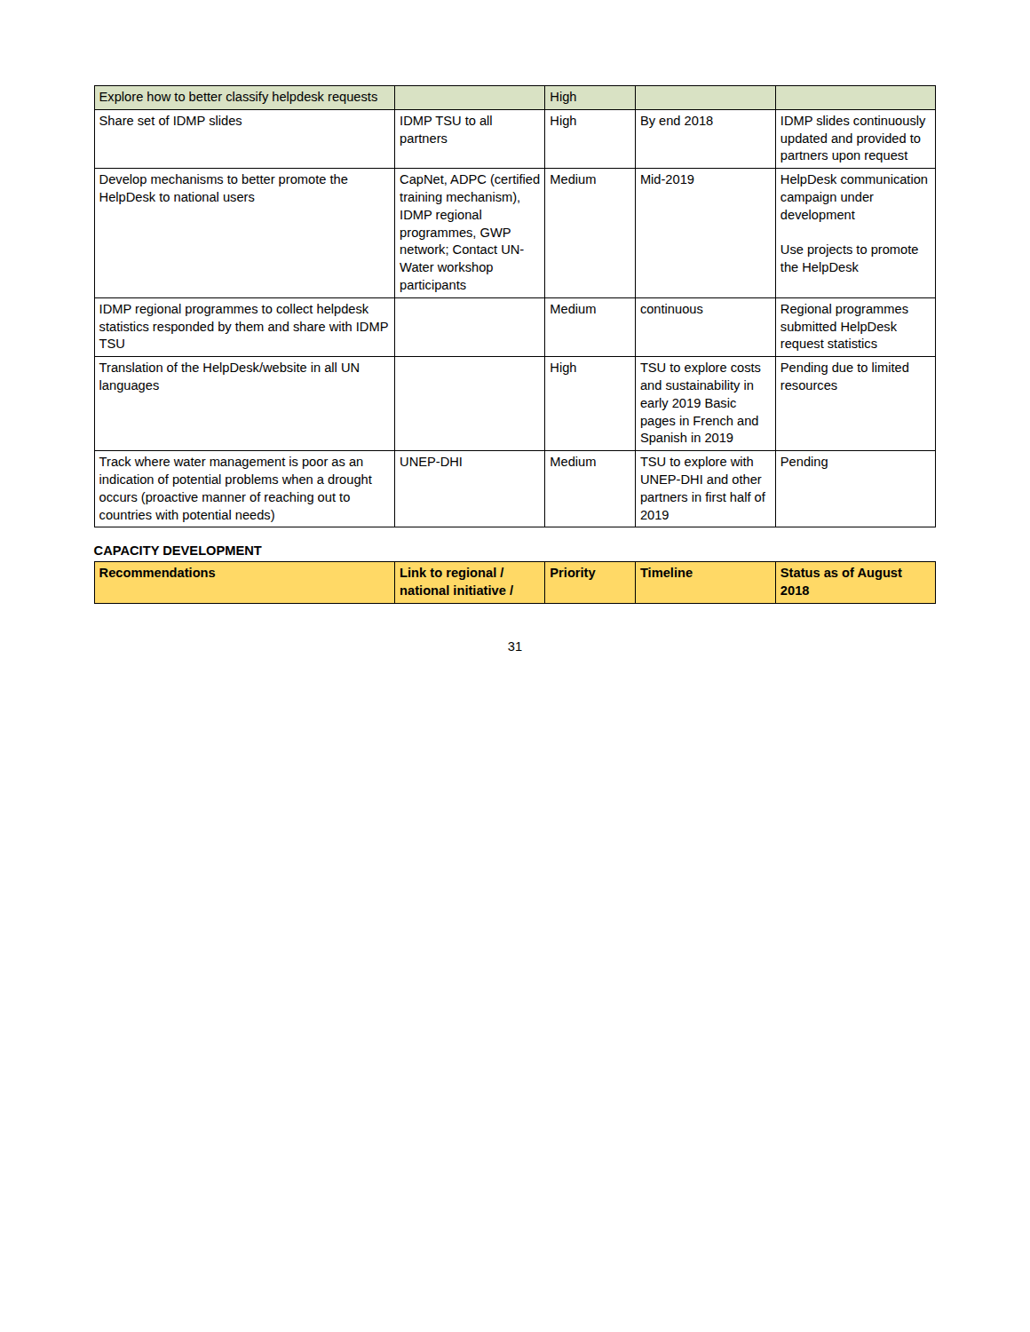| Explore how to better classify helpdesk requests | | High | | |
| Share set of IDMP slides | IDMP TSU to all partners | High | By end 2018 | IDMP slides continuously updated and provided to partners upon request |
| Develop mechanisms to better promote the HelpDesk to national users | CapNet, ADPC (certified training mechanism), IDMP regional programmes, GWP network; Contact UN-Water workshop participants | Medium | Mid-2019 | HelpDesk communication campaign under development Use projects to promote the HelpDesk |
| IDMP regional programmes to collect helpdesk statistics responded by them and share with IDMP TSU | | Medium | continuous | Regional programmes submitted HelpDesk request statistics |
| Translation of the HelpDesk/website in all UN languages | | High | TSU to explore costs and sustainability in early 2019 Basic pages in French and Spanish in 2019 | Pending due to limited resources |
| Track where water management is poor as an indication of potential problems when a drought occurs (proactive manner of reaching out to countries with potential needs) | UNEP-DHI | Medium | TSU to explore with UNEP-DHI and other partners in first half of 2019 | Pending |
CAPACITY DEVELOPMENT
| Recommendations | Link to regional / national initiative / | Priority | Timeline | Status as of August 2018 |
31